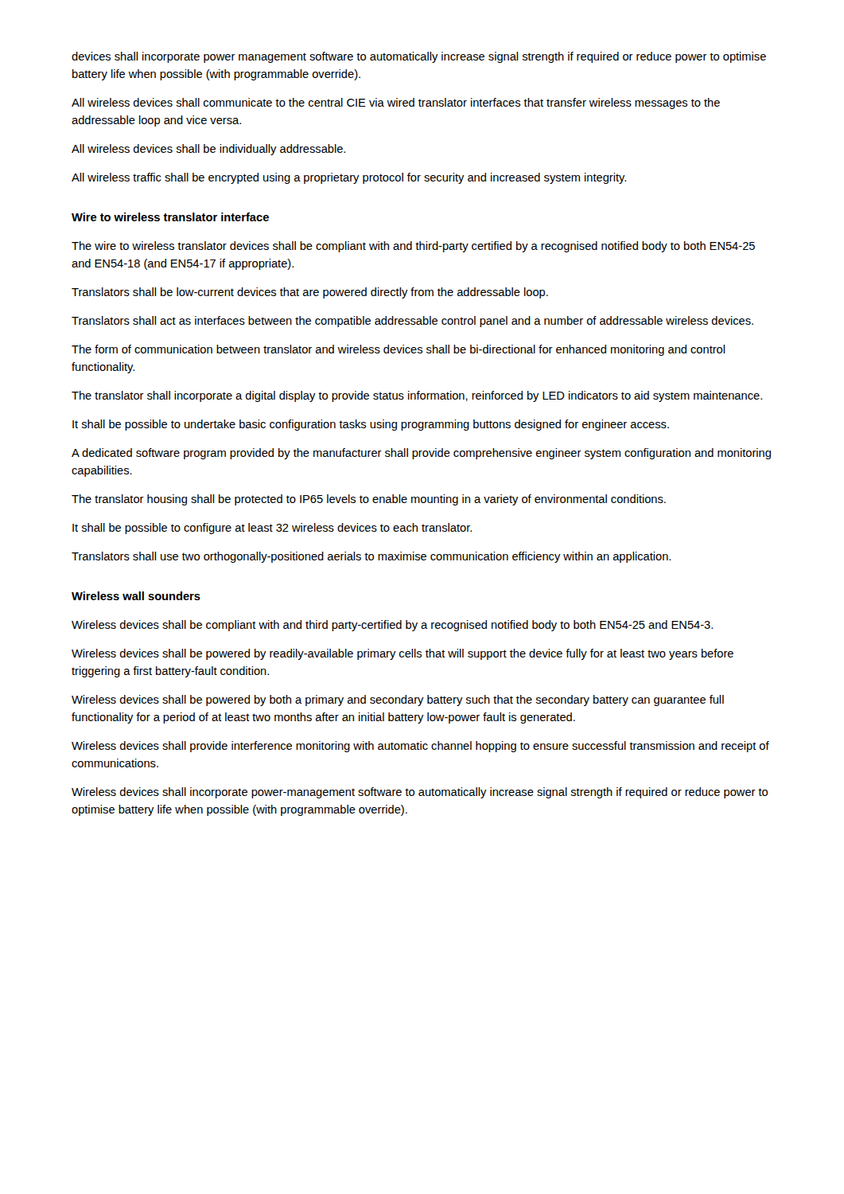devices shall incorporate power management software to automatically increase signal strength if required or reduce power to optimise battery life when possible (with programmable override).
All wireless devices shall communicate to the central CIE via wired translator interfaces that transfer wireless messages to the addressable loop and vice versa.
All wireless devices shall be individually addressable.
All wireless traffic shall be encrypted using a proprietary protocol for security and increased system integrity.
Wire to wireless translator interface
The wire to wireless translator devices shall be compliant with and third-party certified by a recognised notified body to both EN54-25 and EN54-18 (and EN54-17 if appropriate).
Translators shall be low-current devices that are powered directly from the addressable loop.
Translators shall act as interfaces between the compatible addressable control panel and a number of addressable wireless devices.
The form of communication between translator and wireless devices shall be bi-directional for enhanced monitoring and control functionality.
The translator shall incorporate a digital display to provide status information, reinforced by LED indicators to aid system maintenance.
It shall be possible to undertake basic configuration tasks using programming buttons designed for engineer access.
A dedicated software program provided by the manufacturer shall provide comprehensive engineer system configuration and monitoring capabilities.
The translator housing shall be protected to IP65 levels to enable mounting in a variety of environmental conditions.
It shall be possible to configure at least 32 wireless devices to each translator.
Translators shall use two orthogonally-positioned aerials to maximise communication efficiency within an application.
Wireless wall sounders
Wireless devices shall be compliant with and third party-certified by a recognised notified body to both EN54-25 and EN54-3.
Wireless devices shall be powered by readily-available primary cells that will support the device fully for at least two years before triggering a first battery-fault condition.
Wireless devices shall be powered by both a primary and secondary battery such that the secondary battery can guarantee full functionality for a period of at least two months after an initial battery low-power fault is generated.
Wireless devices shall provide interference monitoring with automatic channel hopping to ensure successful transmission and receipt of communications.
Wireless devices shall incorporate power-management software to automatically increase signal strength if required or reduce power to optimise battery life when possible (with programmable override).